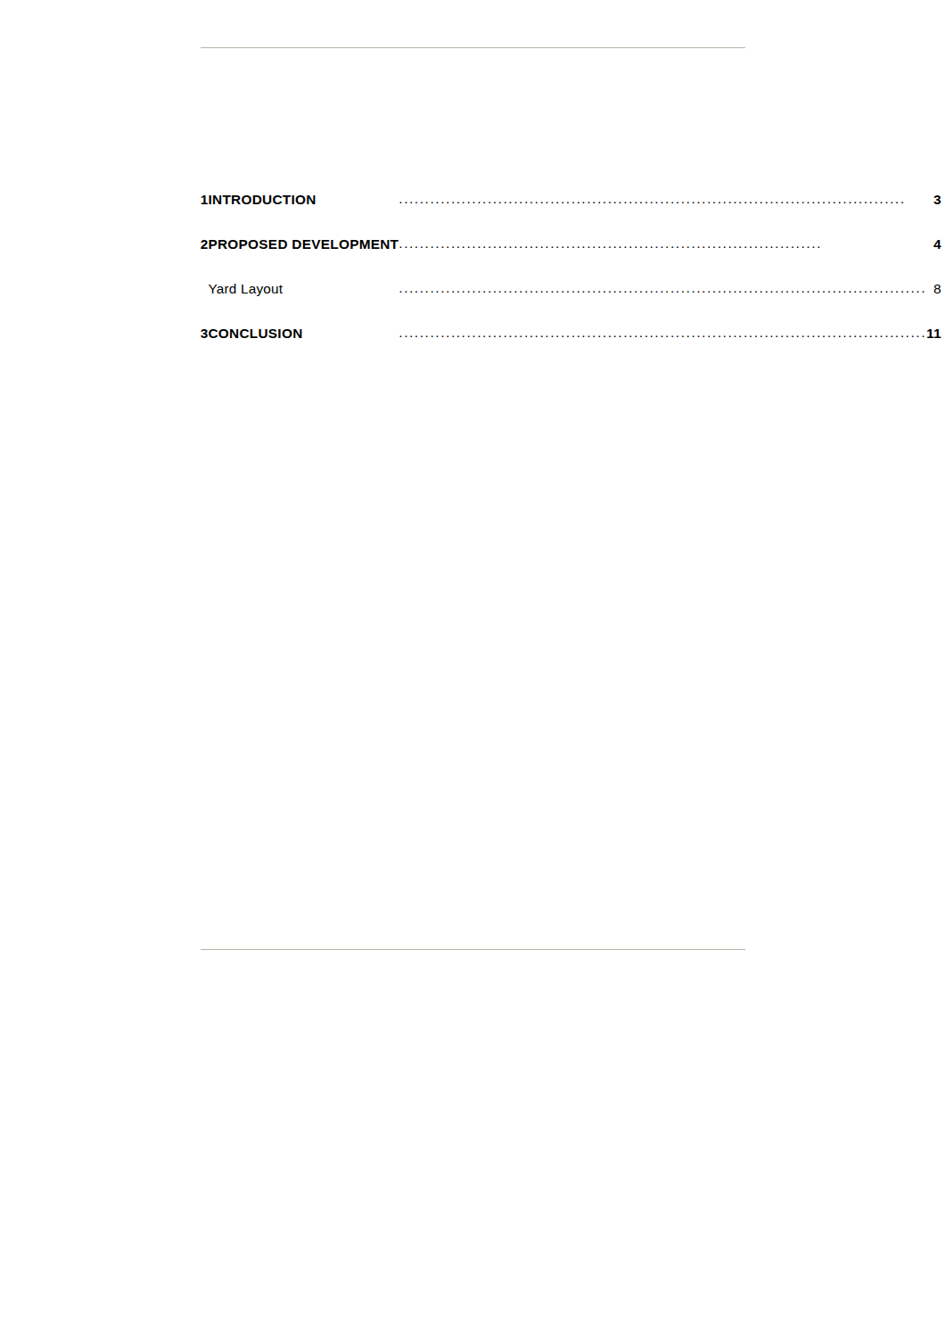| 1 | INTRODUCTION | ................................................................................................. | 3 |
| 2 | PROPOSED DEVELOPMENT | ................................................................................. | 4 |
| | Yard Layout | ..................................................................................................... | 8 |
| 3 | CONCLUSION | ..................................................................................................... | 11 |